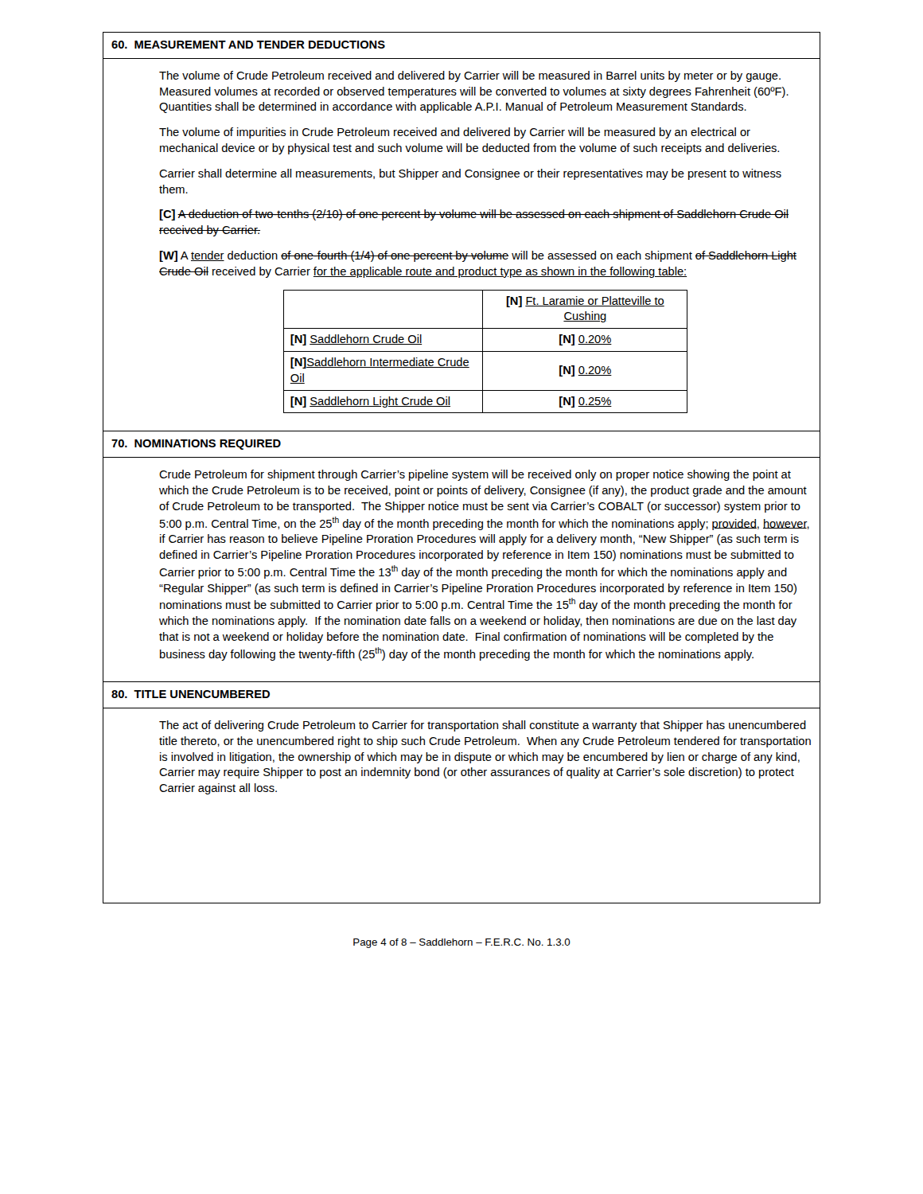60. MEASUREMENT AND TENDER DEDUCTIONS
The volume of Crude Petroleum received and delivered by Carrier will be measured in Barrel units by meter or by gauge. Measured volumes at recorded or observed temperatures will be converted to volumes at sixty degrees Fahrenheit (60ºF). Quantities shall be determined in accordance with applicable A.P.I. Manual of Petroleum Measurement Standards.
The volume of impurities in Crude Petroleum received and delivered by Carrier will be measured by an electrical or mechanical device or by physical test and such volume will be deducted from the volume of such receipts and deliveries.
Carrier shall determine all measurements, but Shipper and Consignee or their representatives may be present to witness them.
[C] A deduction of two-tenths (2/10) of one percent by volume will be assessed on each shipment of Saddlehorn Crude Oil received by Carrier.
[W] A tender deduction of one-fourth (1/4) of one percent by volume will be assessed on each shipment of Saddlehorn Light Crude Oil received by Carrier for the applicable route and product type as shown in the following table:
| | [N] Ft. Laramie or Platteville to Cushing |
| [N] Saddlehorn Crude Oil | [N] 0.20% |
| [N] Saddlehorn Intermediate Crude Oil | [N] 0.20% |
| [N] Saddlehorn Light Crude Oil | [N] 0.25% |
70. NOMINATIONS REQUIRED
Crude Petroleum for shipment through Carrier’s pipeline system will be received only on proper notice showing the point at which the Crude Petroleum is to be received, point or points of delivery, Consignee (if any), the product grade and the amount of Crude Petroleum to be transported. The Shipper notice must be sent via Carrier’s COBALT (or successor) system prior to 5:00 p.m. Central Time, on the 25th day of the month preceding the month for which the nominations apply; provided, however, if Carrier has reason to believe Pipeline Proration Procedures will apply for a delivery month, “New Shipper” (as such term is defined in Carrier’s Pipeline Proration Procedures incorporated by reference in Item 150) nominations must be submitted to Carrier prior to 5:00 p.m. Central Time the 13th day of the month preceding the month for which the nominations apply and “Regular Shipper” (as such term is defined in Carrier’s Pipeline Proration Procedures incorporated by reference in Item 150) nominations must be submitted to Carrier prior to 5:00 p.m. Central Time the 15th day of the month preceding the month for which the nominations apply. If the nomination date falls on a weekend or holiday, then nominations are due on the last day that is not a weekend or holiday before the nomination date. Final confirmation of nominations will be completed by the business day following the twenty-fifth (25th) day of the month preceding the month for which the nominations apply.
80. TITLE UNENCUMBERED
The act of delivering Crude Petroleum to Carrier for transportation shall constitute a warranty that Shipper has unencumbered title thereto, or the unencumbered right to ship such Crude Petroleum. When any Crude Petroleum tendered for transportation is involved in litigation, the ownership of which may be in dispute or which may be encumbered by lien or charge of any kind, Carrier may require Shipper to post an indemnity bond (or other assurances of quality at Carrier’s sole discretion) to protect Carrier against all loss.
Page 4 of 8 – Saddlehorn – F.E.R.C. No. 1.3.0